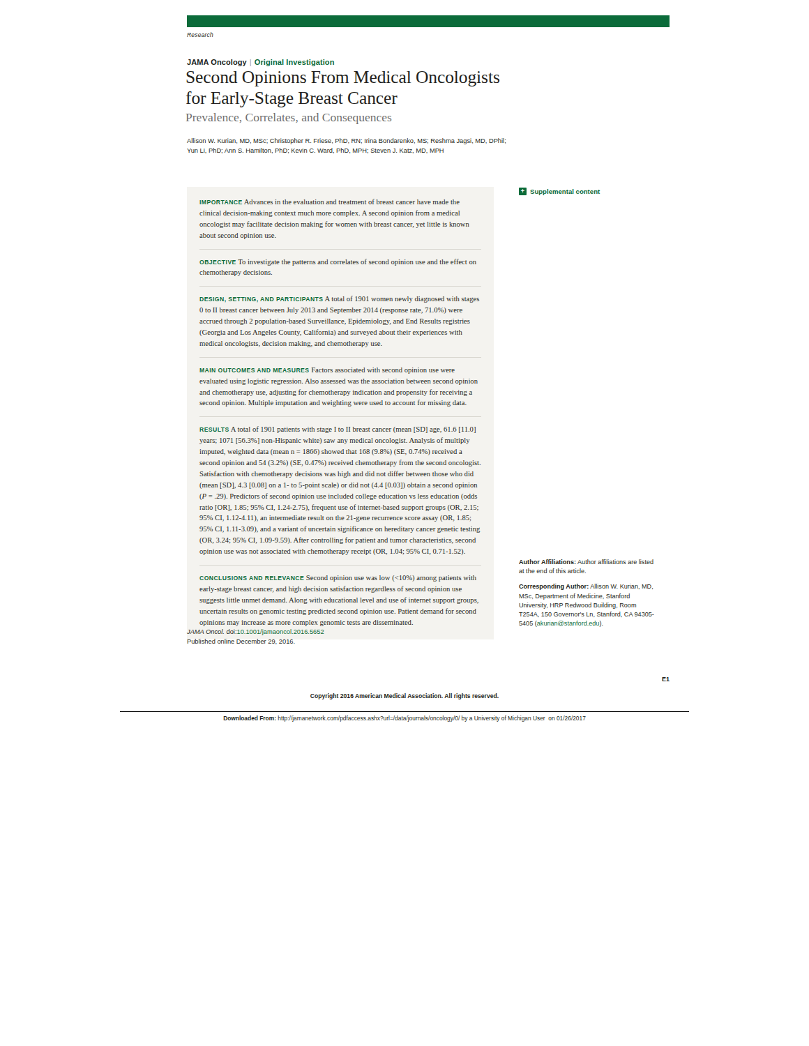Research
JAMA Oncology|Original Investigation
Second Opinions From Medical Oncologists
for Early-Stage Breast Cancer
Prevalence, Correlates, and Consequences
Allison W. Kurian, MD, MSc; Christopher R. Friese, PhD, RN; Irina Bondarenko, MS; Reshma Jagsi, MD, DPhil;
Yun Li, PhD; Ann S. Hamilton, PhD; Kevin C. Ward, PhD, MPH; Steven J. Katz, MD, MPH
+Supplemental content
Importance Advances in the evaluation and treatment of breast cancer have made the clinical decision-making context much more complex. A second opinion from a medical oncologist may facilitate decision making for women with breast cancer, yet little is known about second opinion use.
Objective To investigate the patterns and correlates of second opinion use and the effect on chemotherapy decisions.
Design, Setting, and Participants A total of 1901 women newly diagnosed with stages 0 to II breast cancer between July 2013 and September 2014 (response rate, 71.0%) were accrued through 2 population-based Surveillance, Epidemiology, and End Results registries (Georgia and Los Angeles County, California) and surveyed about their experiences with medical oncologists, decision making, and chemotherapy use.
Main Outcomes and Measures Factors associated with second opinion use were evaluated using logistic regression. Also assessed was the association between second opinion and chemotherapy use, adjusting for chemotherapy indication and propensity for receiving a second opinion. Multiple imputation and weighting were used to account for missing data.
Results A total of 1901 patients with stage I to II breast cancer (mean [SD] age, 61.6 [11.0] years; 1071 [56.3%] non-Hispanic white) saw any medical oncologist. Analysis of multiply imputed, weighted data (mean n = 1866) showed that 168 (9.8%) (SE, 0.74%) received a second opinion and 54 (3.2%) (SE, 0.47%) received chemotherapy from the second oncologist. Satisfaction with chemotherapy decisions was high and did not differ between those who did (mean [SD], 4.3 [0.08] on a 1- to 5-point scale) or did not (4.4 [0.03]) obtain a second opinion (P = .29). Predictors of second opinion use included college education vs less education (odds ratio [OR], 1.85; 95% CI, 1.24-2.75), frequent use of internet-based support groups (OR, 2.15; 95% CI, 1.12-4.11), an intermediate result on the 21-gene recurrence score assay (OR, 1.85; 95% CI, 1.11-3.09), and a variant of uncertain significance on hereditary cancer genetic testing (OR, 3.24; 95% CI, 1.09-9.59). After controlling for patient and tumor characteristics, second opinion use was not associated with chemotherapy receipt (OR, 1.04; 95% CI, 0.71-1.52).
Conclusions and Relevance Second opinion use was low (<10%) among patients with early-stage breast cancer, and high decision satisfaction regardless of second opinion use suggests little unmet demand. Along with educational level and use of internet support groups, uncertain results on genomic testing predicted second opinion use. Patient demand for second opinions may increase as more complex genomic tests are disseminated.
Author Affiliations: Author affiliations are listed at the end of this article.
Corresponding Author: Allison W. Kurian, MD, MSc, Department of Medicine, Stanford University, HRP Redwood Building, Room T254A, 150 Governor's Ln, Stanford, CA 94305-5405 (akurian@stanford.edu).
JAMA Oncol. doi:10.1001/jamaoncol.2016.5652
Published online December 29, 2016.
E1
Copyright 2016 American Medical Association. All rights reserved.
Downloaded From: http://jamanetwork.com/pdfaccess.ashx?url=/data/journals/oncology/0/ by a University of Michigan User on 01/26/2017